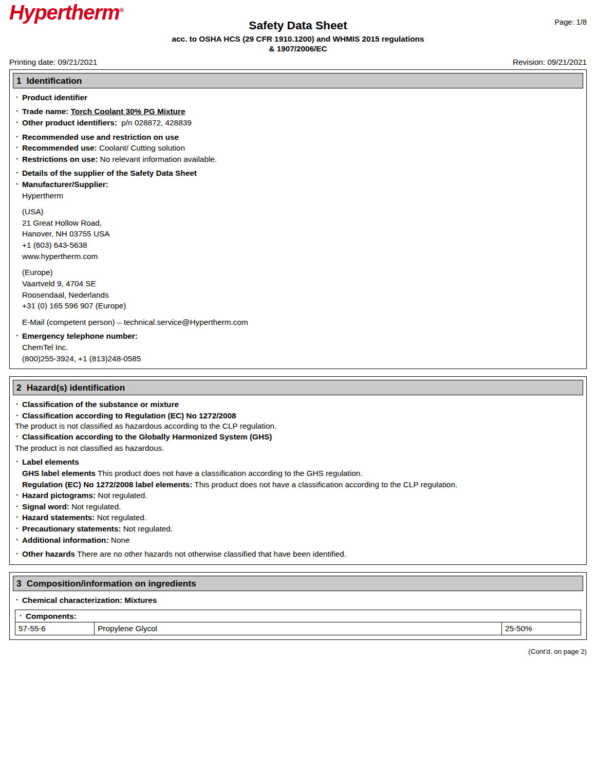Hypertherm®
Page: 1/8
Safety Data Sheet
acc. to OSHA HCS (29 CFR 1910.1200) and WHMIS 2015 regulations
& 1907/2006/EC
Printing date: 09/21/2021 Revision: 09/21/2021
1 Identification
Product identifier
Trade name: Torch Coolant 30% PG Mixture
Other product identifiers: p/n 028872, 428839
Recommended use and restriction on use
Recommended use: Coolant/ Cutting solution
Restrictions on use: No relevant information available.
Details of the supplier of the Safety Data Sheet
Manufacturer/Supplier:
Hypertherm
(USA)
21 Great Hollow Road,
Hanover, NH 03755 USA
+1 (603) 643-5638
www.hypertherm.com
(Europe)
Vaartveld 9, 4704 SE
Roosendaal, Nederlands
+31 (0) 165 596 907 (Europe)
E-Mail (competent person) – technical.service@Hypertherm.com
Emergency telephone number:
ChemTel Inc.
(800)255-3924, +1 (813)248-0585
2 Hazard(s) identification
Classification of the substance or mixture
Classification according to Regulation (EC) No 1272/2008
The product is not classified as hazardous according to the CLP regulation.
Classification according to the Globally Harmonized System (GHS)
The product is not classified as hazardous.
Label elements
GHS label elements This product does not have a classification according to the GHS regulation.
Regulation (EC) No 1272/2008 label elements: This product does not have a classification according to the CLP regulation.
Hazard pictograms: Not regulated.
Signal word: Not regulated.
Hazard statements: Not regulated.
Precautionary statements: Not regulated.
Additional information: None
Other hazards There are no other hazards not otherwise classified that have been identified.
3 Composition/information on ingredients
Chemical characterization: Mixtures
Components:
| 57-55-6 | Propylene Glycol | 25-50% |
(Cont'd. on page 2)